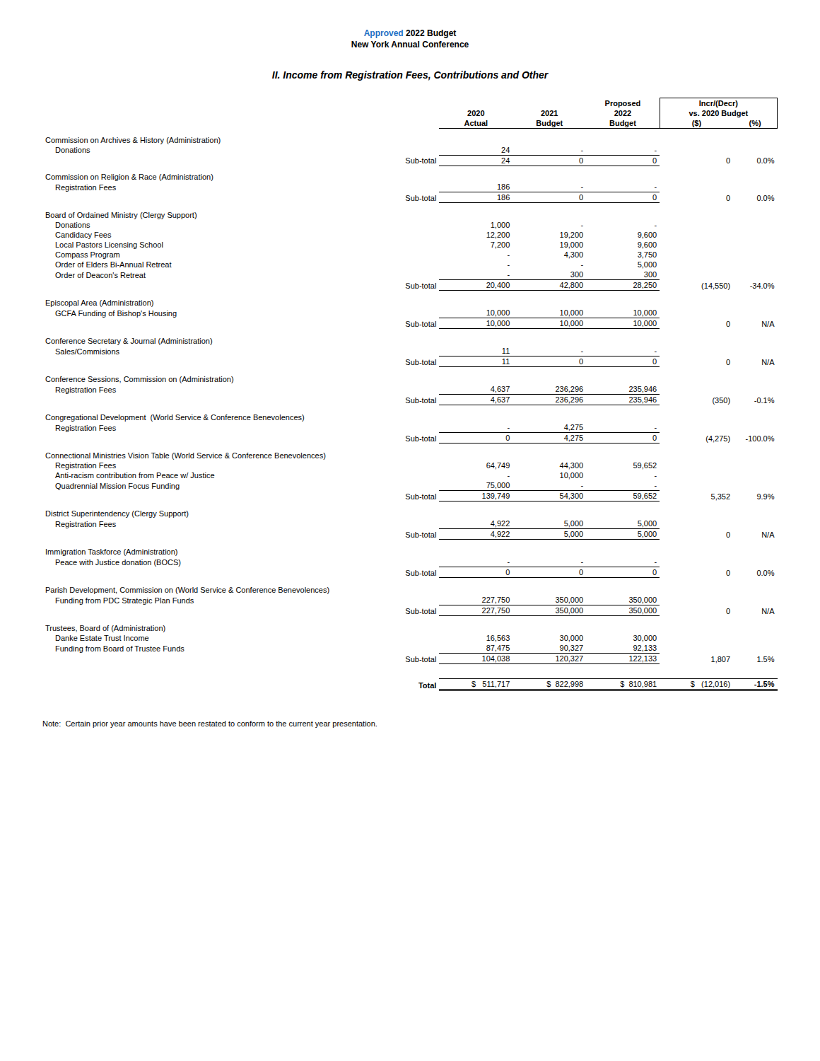Approved 2022 Budget
New York Annual Conference
II. Income from Registration Fees, Contributions and Other
| | | | | Proposed | Incr/(Decr) |
| | | 2020 | 2021 | 2022 | vs. 2020 Budget |
| | | Actual | Budget | Budget | ($) | (%) |
| Commission on Archives & History (Administration) | | | | | | |
| Donations | | 24 | - | - | | |
| | Sub-total | 24 | 0 | 0 | 0 | 0.0% |
| Commission on Religion & Race (Administration) | | | | | | |
| Registration Fees | | 186 | - | - | | |
| | Sub-total | 186 | 0 | 0 | 0 | 0.0% |
| Board of Ordained Ministry (Clergy Support) | | | | | | |
| Donations | | 1,000 | - | - | | |
| Candidacy Fees | | 12,200 | 19,200 | 9,600 | | |
| Local Pastors Licensing School | | 7,200 | 19,000 | 9,600 | | |
| Compass Program | | - | 4,300 | 3,750 | | |
| Order of Elders Bi-Annual Retreat | | - | - | 5,000 | | |
| Order of Deacon's Retreat | | - | 300 | 300 | | |
| | Sub-total | 20,400 | 42,800 | 28,250 | (14,550) | -34.0% |
| Episcopal Area (Administration) | | | | | | |
| GCFA Funding of Bishop's Housing | | 10,000 | 10,000 | 10,000 | | |
| | Sub-total | 10,000 | 10,000 | 10,000 | 0 | N/A |
| Conference Secretary & Journal (Administration) | | | | | | |
| Sales/Commisions | | 11 | - | - | | |
| | Sub-total | 11 | 0 | 0 | 0 | N/A |
| Conference Sessions, Commission on (Administration) | | | | | | |
| Registration Fees | | 4,637 | 236,296 | 235,946 | | |
| | Sub-total | 4,637 | 236,296 | 235,946 | (350) | -0.1% |
| Congregational Development (World Service & Conference Benevolences) | | | | | | |
| Registration Fees | | - | 4,275 | - | | |
| | Sub-total | 0 | 4,275 | 0 | (4,275) | -100.0% |
| Connectional Ministries Vision Table (World Service & Conference Benevolences) | | | | | | |
| Registration Fees | | 64,749 | 44,300 | 59,652 | | |
| Anti-racism contribution from Peace w/ Justice | | - | 10,000 | - | | |
| Quadrennial Mission Focus Funding | | 75,000 | - | - | | |
| | Sub-total | 139,749 | 54,300 | 59,652 | 5,352 | 9.9% |
| District Superintendency (Clergy Support) | | | | | | |
| Registration Fees | | 4,922 | 5,000 | 5,000 | | |
| | Sub-total | 4,922 | 5,000 | 5,000 | 0 | N/A |
| Immigration Taskforce (Administration) | | | | | | |
| Peace with Justice donation (BOCS) | | - | - | - | | |
| | Sub-total | 0 | 0 | 0 | 0 | 0.0% |
| Parish Development, Commission on (World Service & Conference Benevolences) | | | | | | |
| Funding from PDC Strategic Plan Funds | | 227,750 | 350,000 | 350,000 | | |
| | Sub-total | 227,750 | 350,000 | 350,000 | 0 | N/A |
| Trustees, Board of (Administration) | | | | | | |
| Danke Estate Trust Income | | 16,563 | 30,000 | 30,000 | | |
| Funding from Board of Trustee Funds | | 87,475 | 90,327 | 92,133 | | |
| | Sub-total | 104,038 | 120,327 | 122,133 | 1,807 | 1.5% |
| | Total | $ 511,717 | $ 822,998 | $ 810,981 | $ (12,016) | -1.5% |
Note: Certain prior year amounts have been restated to conform to the current year presentation.